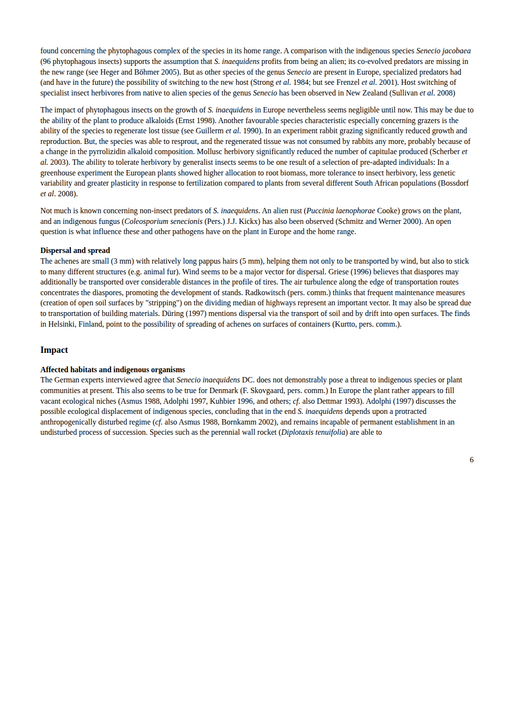found concerning the phytophagous complex of the species in its home range. A comparison with the indigenous species Senecio jacobaea (96 phytophagous insects) supports the assumption that S. inaequidens profits from being an alien; its co-evolved predators are missing in the new range (see Heger and Böhmer 2005). But as other species of the genus Senecio are present in Europe, specialized predators had (and have in the future) the possibility of switching to the new host (Strong et al. 1984; but see Frenzel et al. 2001). Host switching of specialist insect herbivores from native to alien species of the genus Senecio has been observed in New Zealand (Sullivan et al. 2008)
The impact of phytophagous insects on the growth of S. inaequidens in Europe nevertheless seems negligible until now. This may be due to the ability of the plant to produce alkaloids (Ernst 1998). Another favourable species characteristic especially concerning grazers is the ability of the species to regenerate lost tissue (see Guillerm et al. 1990). In an experiment rabbit grazing significantly reduced growth and reproduction. But, the species was able to resprout, and the regenerated tissue was not consumed by rabbits any more, probably because of a change in the pyrrolizidin alkaloid composition. Mollusc herbivory significantly reduced the number of capitulae produced (Scherber et al. 2003). The ability to tolerate herbivory by generalist insects seems to be one result of a selection of pre-adapted individuals: In a greenhouse experiment the European plants showed higher allocation to root biomass, more tolerance to insect herbivory, less genetic variability and greater plasticity in response to fertilization compared to plants from several different South African populations (Bossdorf et al. 2008).
Not much is known concerning non-insect predators of S. inaequidens. An alien rust (Puccinia laenophorae Cooke) grows on the plant, and an indigenous fungus (Coleosporium senecionis (Pers.) J.J. Kickx) has also been observed (Schmitz and Werner 2000). An open question is what influence these and other pathogens have on the plant in Europe and the home range.
Dispersal and spread
The achenes are small (3 mm) with relatively long pappus hairs (5 mm), helping them not only to be transported by wind, but also to stick to many different structures (e.g. animal fur). Wind seems to be a major vector for dispersal. Griese (1996) believes that diaspores may additionally be transported over considerable distances in the profile of tires. The air turbulence along the edge of transportation routes concentrates the diaspores, promoting the development of stands. Radkowitsch (pers. comm.) thinks that frequent maintenance measures (creation of open soil surfaces by "stripping") on the dividing median of highways represent an important vector. It may also be spread due to transportation of building materials. Düring (1997) mentions dispersal via the transport of soil and by drift into open surfaces. The finds in Helsinki, Finland, point to the possibility of spreading of achenes on surfaces of containers (Kurtto, pers. comm.).
Impact
Affected habitats and indigenous organisms
The German experts interviewed agree that Senecio inaequidens DC. does not demonstrably pose a threat to indigenous species or plant communities at present. This also seems to be true for Denmark (F. Skovgaard, pers. comm.) In Europe the plant rather appears to fill vacant ecological niches (Asmus 1988, Adolphi 1997, Kuhbier 1996, and others; cf. also Dettmar 1993). Adolphi (1997) discusses the possible ecological displacement of indigenous species, concluding that in the end S. inaequidens depends upon a protracted anthropogenically disturbed regime (cf. also Asmus 1988, Bornkamm 2002), and remains incapable of permanent establishment in an undisturbed process of succession. Species such as the perennial wall rocket (Diplotaxis tenuifolia) are able to
6